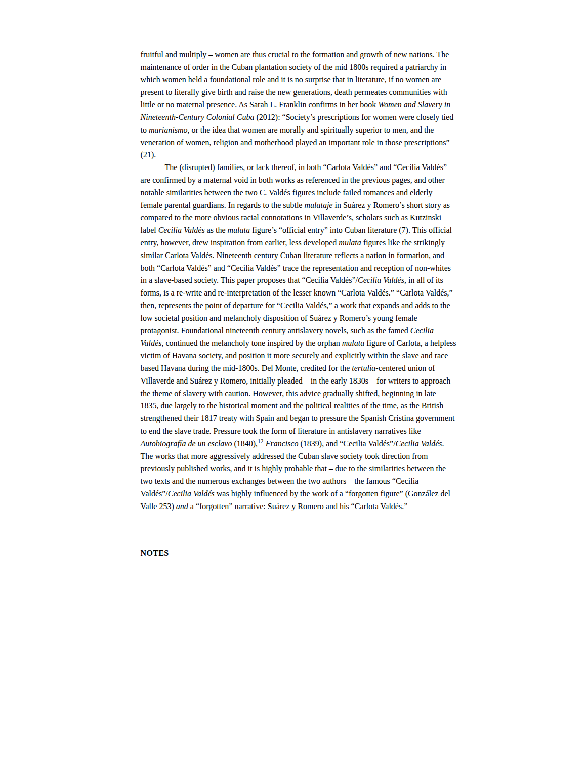fruitful and multiply – women are thus crucial to the formation and growth of new nations. The maintenance of order in the Cuban plantation society of the mid 1800s required a patriarchy in which women held a foundational role and it is no surprise that in literature, if no women are present to literally give birth and raise the new generations, death permeates communities with little or no maternal presence. As Sarah L. Franklin confirms in her book Women and Slavery in Nineteenth-Century Colonial Cuba (2012): “Society’s prescriptions for women were closely tied to marianismo, or the idea that women are morally and spiritually superior to men, and the veneration of women, religion and motherhood played an important role in those prescriptions” (21).
The (disrupted) families, or lack thereof, in both “Carlota Valdés” and “Cecilia Valdés” are confirmed by a maternal void in both works as referenced in the previous pages, and other notable similarities between the two C. Valdés figures include failed romances and elderly female parental guardians. In regards to the subtle mulataje in Suárez y Romero’s short story as compared to the more obvious racial connotations in Villaverde’s, scholars such as Kutzinski label Cecilia Valdés as the mulata figure’s “official entry” into Cuban literature (7). This official entry, however, drew inspiration from earlier, less developed mulata figures like the strikingly similar Carlota Valdés. Nineteenth century Cuban literature reflects a nation in formation, and both “Carlota Valdés” and “Cecilia Valdés” trace the representation and reception of non-whites in a slave-based society. This paper proposes that “Cecilia Valdés”/Cecilia Valdés, in all of its forms, is a re-write and re-interpretation of the lesser known “Carlota Valdés.” “Carlota Valdés,” then, represents the point of departure for “Cecilia Valdés,” a work that expands and adds to the low societal position and melancholy disposition of Suárez y Romero’s young female protagonist. Foundational nineteenth century antislavery novels, such as the famed Cecilia Valdés, continued the melancholy tone inspired by the orphan mulata figure of Carlota, a helpless victim of Havana society, and position it more securely and explicitly within the slave and race based Havana during the mid-1800s. Del Monte, credited for the tertulia-centered union of Villaverde and Suárez y Romero, initially pleaded – in the early 1830s – for writers to approach the theme of slavery with caution. However, this advice gradually shifted, beginning in late 1835, due largely to the historical moment and the political realities of the time, as the British strengthened their 1817 treaty with Spain and began to pressure the Spanish Cristina government to end the slave trade. Pressure took the form of literature in antislavery narratives like Autobiografía de un esclavo (1840),12 Francisco (1839), and “Cecilia Valdés”/Cecilia Valdés. The works that more aggressively addressed the Cuban slave society took direction from previously published works, and it is highly probable that – due to the similarities between the two texts and the numerous exchanges between the two authors – the famous “Cecilia Valdés”/Cecilia Valdés was highly influenced by the work of a “forgotten figure” (González del Valle 253) and a “forgotten” narrative: Suárez y Romero and his “Carlota Valdés.”
NOTES